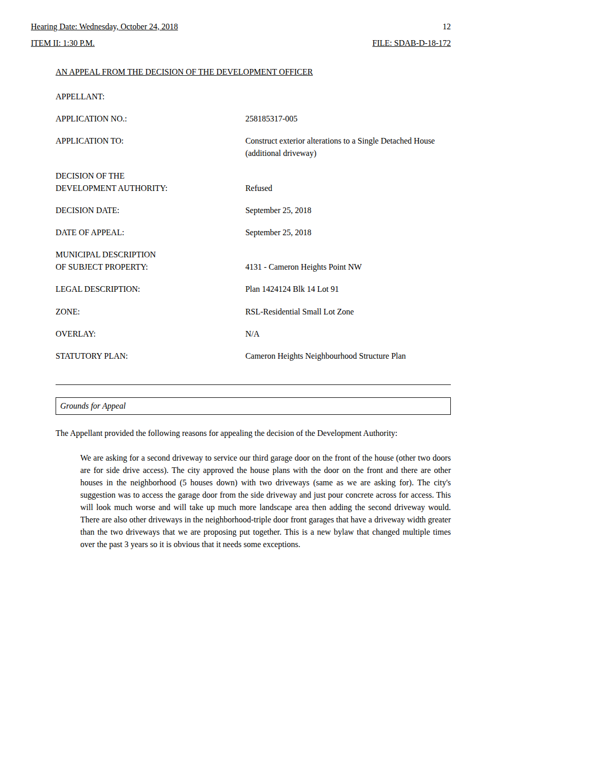Hearing Date: Wednesday, October 24, 2018 12
ITEM II: 1:30 P.M. FILE: SDAB-D-18-172
AN APPEAL FROM THE DECISION OF THE DEVELOPMENT OFFICER
| APPELLANT: | |
| APPLICATION NO.: | 258185317-005 |
| APPLICATION TO: | Construct exterior alterations to a Single Detached House (additional driveway) |
| DECISION OF THE DEVELOPMENT AUTHORITY: | Refused |
| DECISION DATE: | September 25, 2018 |
| DATE OF APPEAL: | September 25, 2018 |
| MUNICIPAL DESCRIPTION OF SUBJECT PROPERTY: | 4131 - Cameron Heights Point NW |
| LEGAL DESCRIPTION: | Plan 1424124 Blk 14 Lot 91 |
| ZONE: | RSL-Residential Small Lot Zone |
| OVERLAY: | N/A |
| STATUTORY PLAN: | Cameron Heights Neighbourhood Structure Plan |
Grounds for Appeal
The Appellant provided the following reasons for appealing the decision of the Development Authority:
We are asking for a second driveway to service our third garage door on the front of the house (other two doors are for side drive access). The city approved the house plans with the door on the front and there are other houses in the neighborhood (5 houses down) with two driveways (same as we are asking for). The city's suggestion was to access the garage door from the side driveway and just pour concrete across for access. This will look much worse and will take up much more landscape area then adding the second driveway would. There are also other driveways in the neighborhood-triple door front garages that have a driveway width greater than the two driveways that we are proposing put together. This is a new bylaw that changed multiple times over the past 3 years so it is obvious that it needs some exceptions.